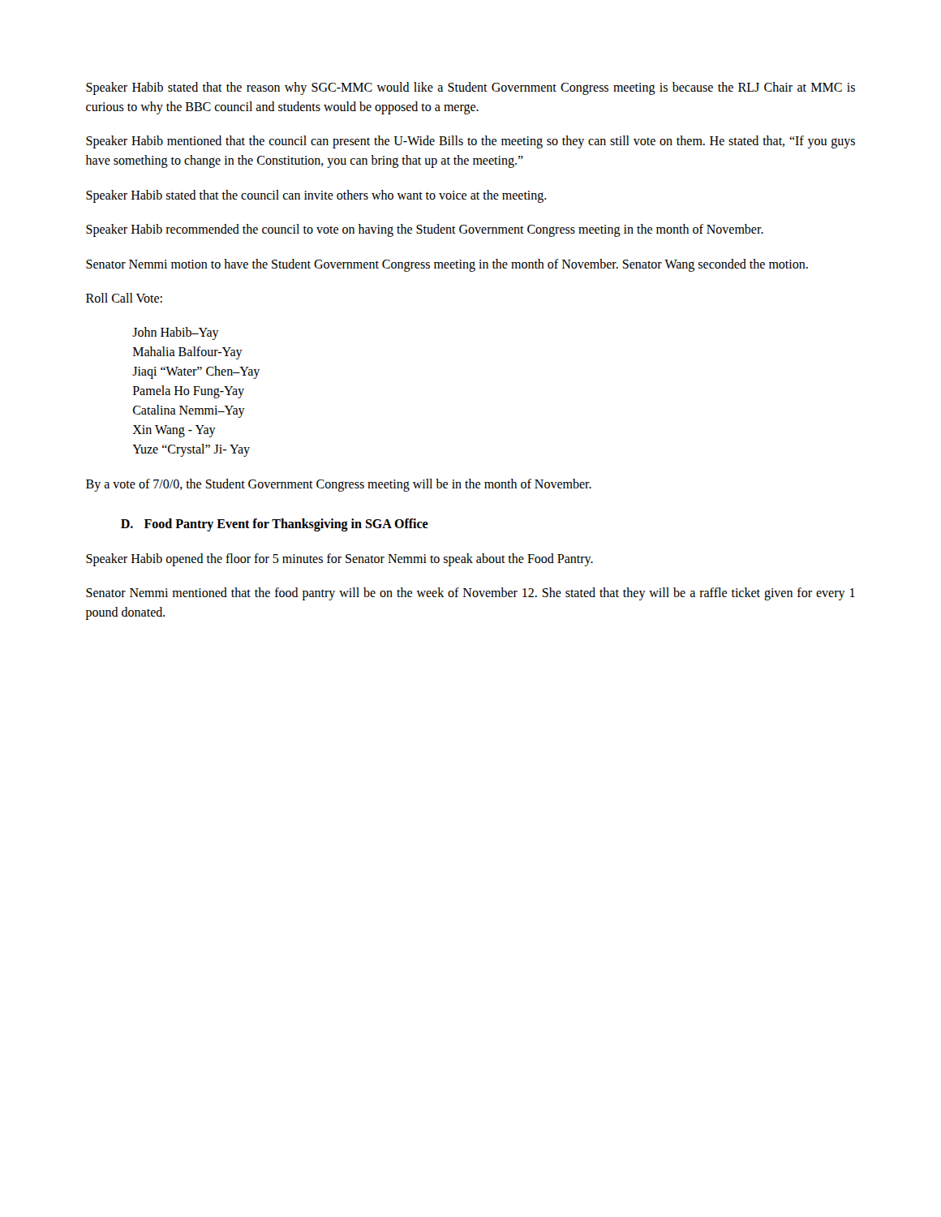Speaker Habib stated that the reason why SGC-MMC would like a Student Government Congress meeting is because the RLJ Chair at MMC is curious to why the BBC council and students would be opposed to a merge.
Speaker Habib mentioned that the council can present the U-Wide Bills to the meeting so they can still vote on them. He stated that, “If you guys have something to change in the Constitution, you can bring that up at the meeting.”
Speaker Habib stated that the council can invite others who want to voice at the meeting.
Speaker Habib recommended the council to vote on having the Student Government Congress meeting in the month of November.
Senator Nemmi motion to have the Student Government Congress meeting in the month of November. Senator Wang seconded the motion.
Roll Call Vote:
John Habib–Yay
Mahalia Balfour-Yay
Jiaqi “Water” Chen–Yay
Pamela Ho Fung-Yay
Catalina Nemmi–Yay
Xin Wang - Yay
Yuze “Crystal” Ji- Yay
By a vote of 7/0/0, the Student Government Congress meeting will be in the month of November.
D. Food Pantry Event for Thanksgiving in SGA Office
Speaker Habib opened the floor for 5 minutes for Senator Nemmi to speak about the Food Pantry.
Senator Nemmi mentioned that the food pantry will be on the week of November 12. She stated that they will be a raffle ticket given for every 1 pound donated.